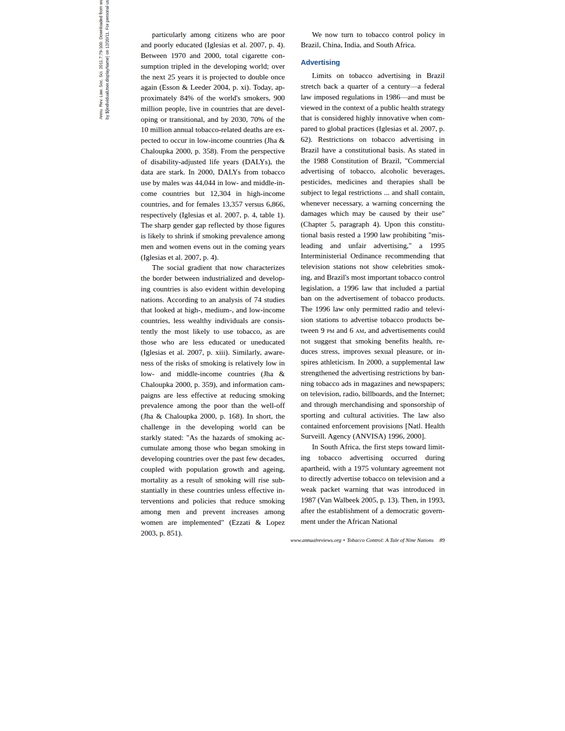Annu. Rev. Law. Soc. Sci. 2011.7:79-100. Downloaded from www.annualreviews.org
by ${individualUser.displayName} on 12/20/11. For personal use only.
particularly among citizens who are poor and poorly educated (Iglesias et al. 2007, p. 4). Between 1970 and 2000, total cigarette consumption tripled in the developing world; over the next 25 years it is projected to double once again (Esson & Leeder 2004, p. xi). Today, approximately 84% of the world's smokers, 900 million people, live in countries that are developing or transitional, and by 2030, 70% of the 10 million annual tobacco-related deaths are expected to occur in low-income countries (Jha & Chaloupka 2000, p. 358). From the perspective of disability-adjusted life years (DALYs), the data are stark. In 2000, DALYs from tobacco use by males was 44,044 in low- and middle-income countries but 12,304 in high-income countries, and for females 13,357 versus 6,866, respectively (Iglesias et al. 2007, p. 4, table 1). The sharp gender gap reflected by those figures is likely to shrink if smoking prevalence among men and women evens out in the coming years (Iglesias et al. 2007, p. 4).
The social gradient that now characterizes the border between industrialized and developing countries is also evident within developing nations. According to an analysis of 74 studies that looked at high-, medium-, and low-income countries, less wealthy individuals are consistently the most likely to use tobacco, as are those who are less educated or uneducated (Iglesias et al. 2007, p. xiii). Similarly, awareness of the risks of smoking is relatively low in low- and middle-income countries (Jha & Chaloupka 2000, p. 359), and information campaigns are less effective at reducing smoking prevalence among the poor than the well-off (Jha & Chaloupka 2000, p. 168). In short, the challenge in the developing world can be starkly stated: "As the hazards of smoking accumulate among those who began smoking in developing countries over the past few decades, coupled with population growth and ageing, mortality as a result of smoking will rise substantially in these countries unless effective interventions and policies that reduce smoking among men and prevent increases among women are implemented" (Ezzati & Lopez 2003, p. 851).
We now turn to tobacco control policy in Brazil, China, India, and South Africa.
Advertising
Limits on tobacco advertising in Brazil stretch back a quarter of a century—a federal law imposed regulations in 1986—and must be viewed in the context of a public health strategy that is considered highly innovative when compared to global practices (Iglesias et al. 2007, p. 62). Restrictions on tobacco advertising in Brazil have a constitutional basis. As stated in the 1988 Constitution of Brazil, "Commercial advertising of tobacco, alcoholic beverages, pesticides, medicines and therapies shall be subject to legal restrictions ... and shall contain, whenever necessary, a warning concerning the damages which may be caused by their use" (Chapter 5, paragraph 4). Upon this constitutional basis rested a 1990 law prohibiting "misleading and unfair advertising," a 1995 Interministerial Ordinance recommending that television stations not show celebrities smoking, and Brazil's most important tobacco control legislation, a 1996 law that included a partial ban on the advertisement of tobacco products. The 1996 law only permitted radio and television stations to advertise tobacco products between 9 pm and 6 am, and advertisements could not suggest that smoking benefits health, reduces stress, improves sexual pleasure, or inspires athleticism. In 2000, a supplemental law strengthened the advertising restrictions by banning tobacco ads in magazines and newspapers; on television, radio, billboards, and the Internet; and through merchandising and sponsorship of sporting and cultural activities. The law also contained enforcement provisions [Natl. Health Surveill. Agency (ANVISA) 1996, 2000].
In South Africa, the first steps toward limiting tobacco advertising occurred during apartheid, with a 1975 voluntary agreement not to directly advertise tobacco on television and a weak packet warning that was introduced in 1987 (Van Walbeek 2005, p. 13). Then, in 1993, after the establishment of a democratic government under the African National
www.annualreviews.org•Tobacco Control: A Tale of Nine Nations 89